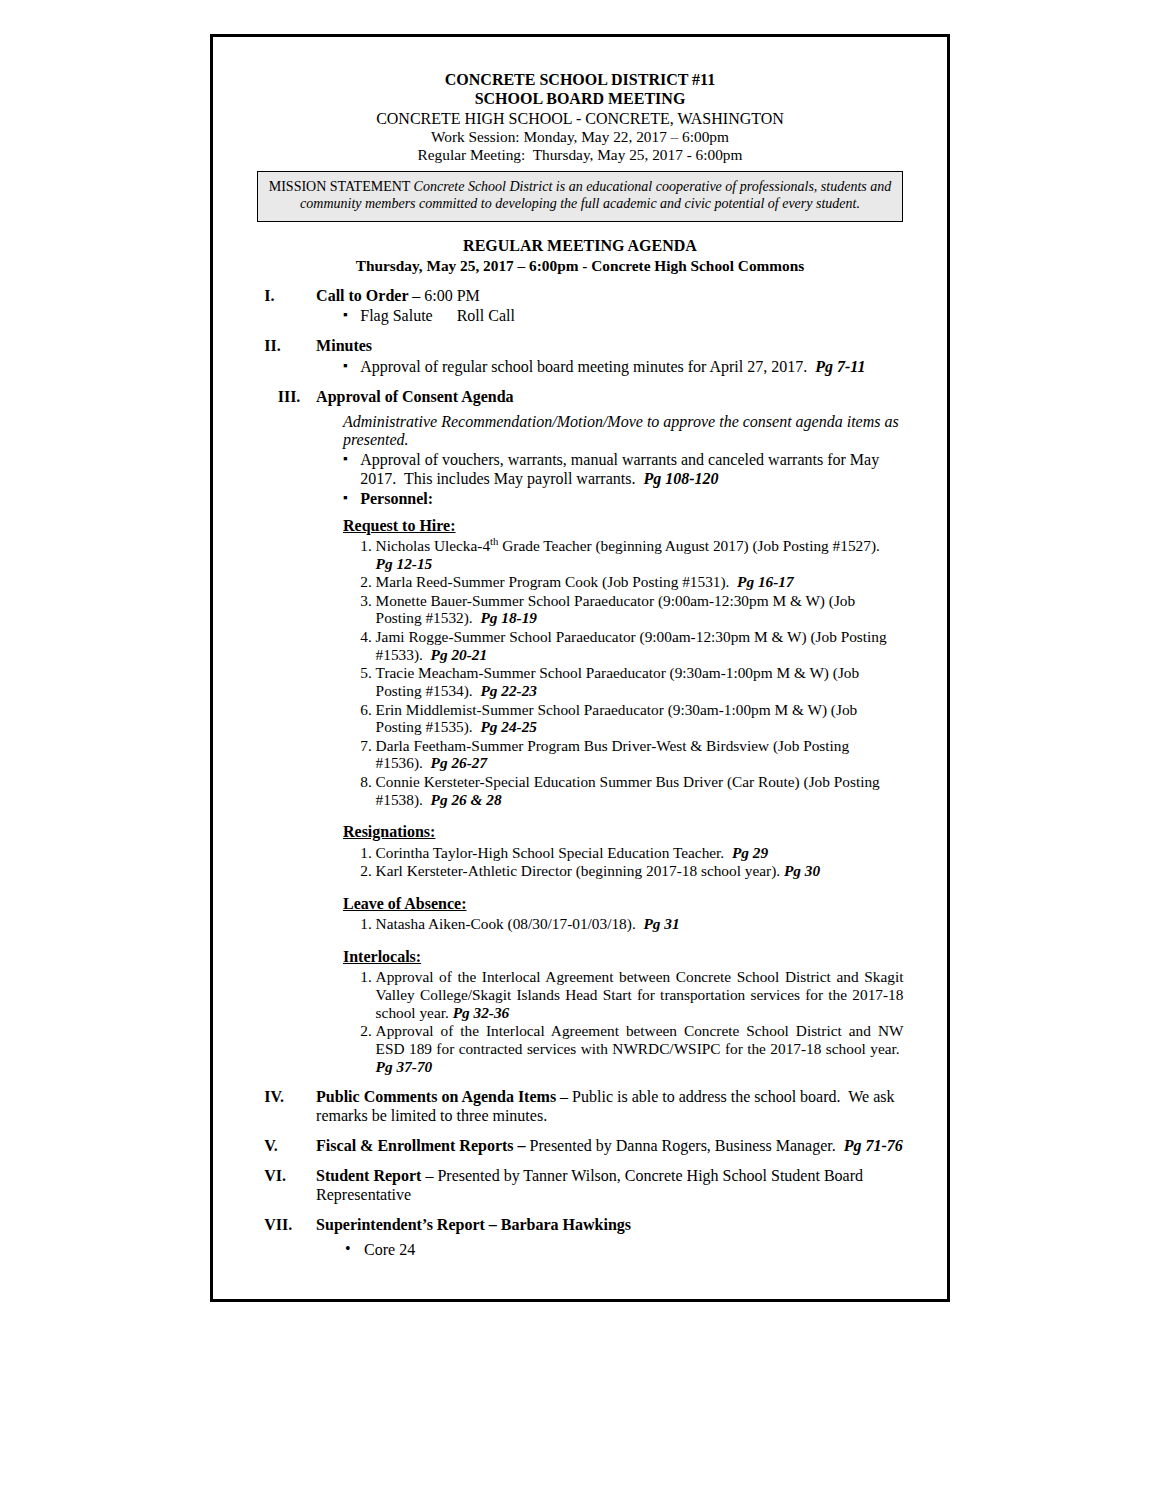CONCRETE SCHOOL DISTRICT #11
SCHOOL BOARD MEETING
CONCRETE HIGH SCHOOL - CONCRETE, WASHINGTON
Work Session: Monday, May 22, 2017 – 6:00pm
Regular Meeting: Thursday, May 25, 2017 - 6:00pm
MISSION STATEMENT Concrete School District is an educational cooperative of professionals, students and community members committed to developing the full academic and civic potential of every student.
REGULAR MEETING AGENDA
Thursday, May 25, 2017 – 6:00pm - Concrete High School Commons
I.
Call to Order – 6:00 PM
Flag Salute Roll Call
II.
Minutes
Approval of regular school board meeting minutes for April 27, 2017. Pg 7-11
III.
Approval of Consent Agenda
Administrative Recommendation/Motion/Move to approve the consent agenda items as presented.
Approval of vouchers, warrants, manual warrants and canceled warrants for May 2017. This includes May payroll warrants. Pg 108-120
Personnel:
Request to Hire:
Nicholas Ulecka-4th Grade Teacher (beginning August 2017) (Job Posting #1527). Pg 12-15
Marla Reed-Summer Program Cook (Job Posting #1531). Pg 16-17
Monette Bauer-Summer School Paraeducator (9:00am-12:30pm M & W) (Job Posting #1532). Pg 18-19
Jami Rogge-Summer School Paraeducator (9:00am-12:30pm M & W) (Job Posting #1533). Pg 20-21
Tracie Meacham-Summer School Paraeducator (9:30am-1:00pm M & W) (Job Posting #1534). Pg 22-23
Erin Middlemist-Summer School Paraeducator (9:30am-1:00pm M & W) (Job Posting #1535). Pg 24-25
Darla Feetham-Summer Program Bus Driver-West & Birdsview (Job Posting #1536). Pg 26-27
Connie Kersteter-Special Education Summer Bus Driver (Car Route) (Job Posting #1538). Pg 26 & 28
Resignations:
Corintha Taylor-High School Special Education Teacher. Pg 29
Karl Kersteter-Athletic Director (beginning 2017-18 school year). Pg 30
Leave of Absence:
Natasha Aiken-Cook (08/30/17-01/03/18). Pg 31
Interlocals:
Approval of the Interlocal Agreement between Concrete School District and Skagit Valley College/Skagit Islands Head Start for transportation services for the 2017-18 school year. Pg 32-36
Approval of the Interlocal Agreement between Concrete School District and NW ESD 189 for contracted services with NWRDC/WSIPC for the 2017-18 school year. Pg 37-70
IV.
Public Comments on Agenda Items – Public is able to address the school board. We ask remarks be limited to three minutes.
V.
Fiscal & Enrollment Reports – Presented by Danna Rogers, Business Manager. Pg 71-76
VI.
Student Report – Presented by Tanner Wilson, Concrete High School Student Board Representative
VII.
Superintendent’s Report – Barbara Hawkings
Core 24